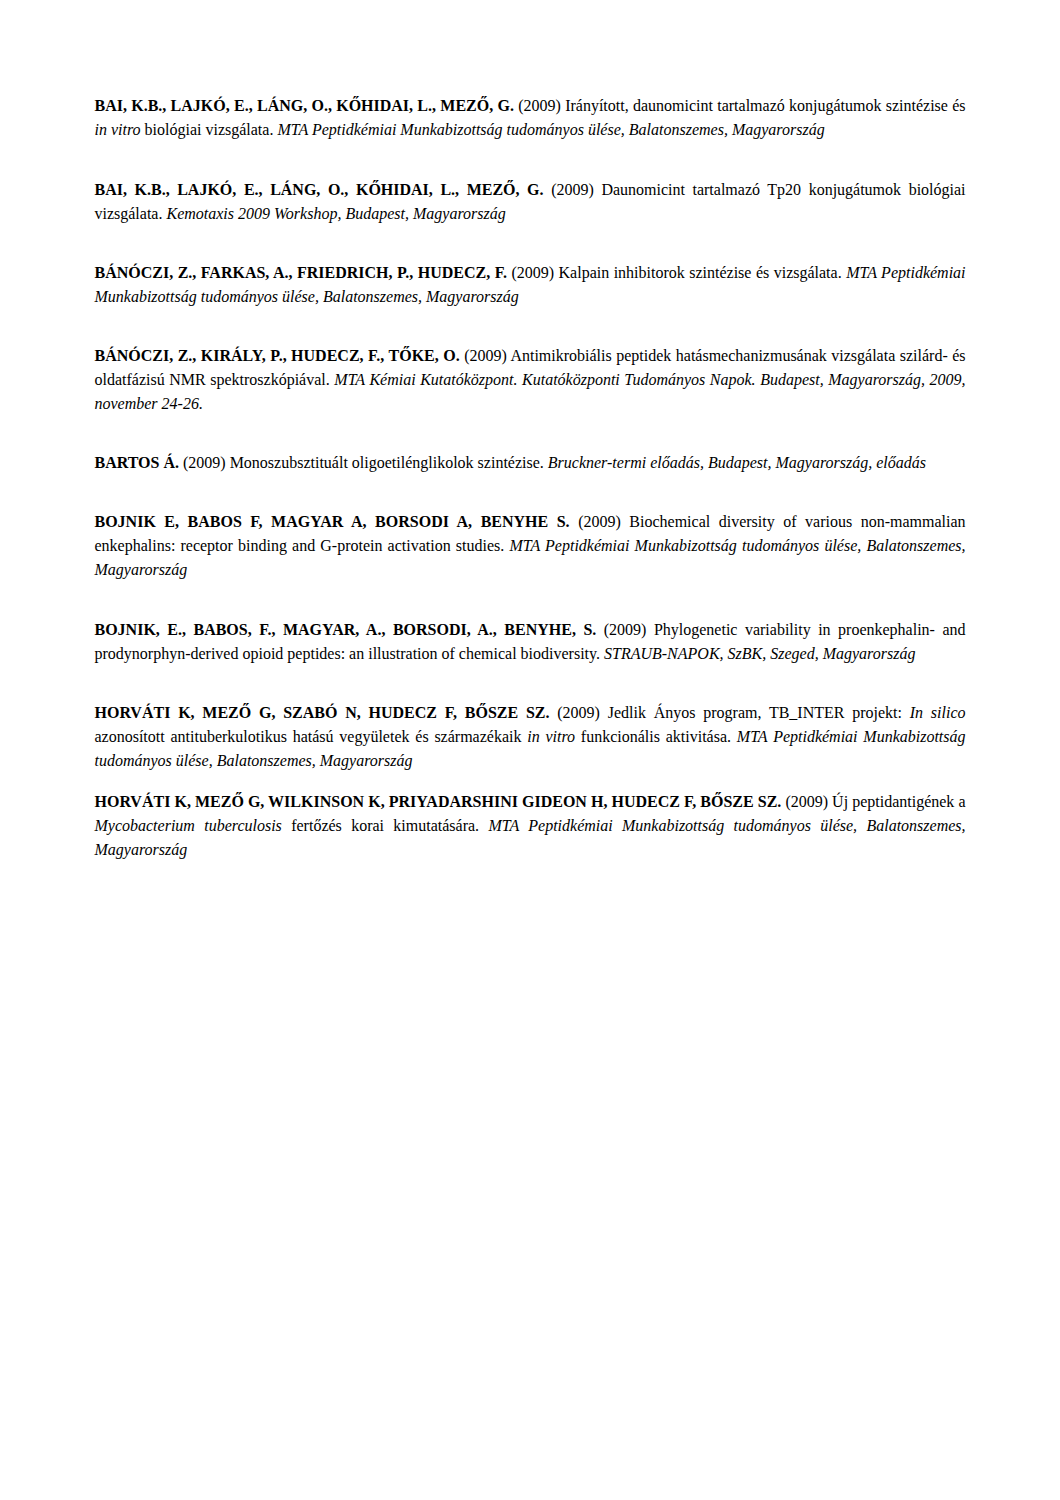BAI, K.B., LAJKÓ, E., LÁNG, O., KŐHIDAI, L., MEZŐ, G. (2009) Irányított, daunomicint tartalmazó konjugátumok szintézise és in vitro biológiai vizsgálata. MTA Peptidkémiai Munkabizottság tudományos ülése, Balatonszemes, Magyarország
BAI, K.B., LAJKÓ, E., LÁNG, O., KŐHIDAI, L., MEZŐ, G. (2009) Daunomicint tartalmazó Tp20 konjugátumok biológiai vizsgálata. Kemotaxis 2009 Workshop, Budapest, Magyarország
BÁNÓCZI, Z., FARKAS, A., FRIEDRICH, P., HUDECZ, F. (2009) Kalpain inhibitorok szintézise és vizsgálata. MTA Peptidkémiai Munkabizottság tudományos ülése, Balatonszemes, Magyarország
BÁNÓCZI, Z., KIRÁLY, P., HUDECZ, F., TŐKE, O. (2009) Antimikrobiális peptidek hatásmechanizmusának vizsgálata szilárd- és oldatfázisú NMR spektroszkópiával. MTA Kémiai Kutatóközpont. Kutatóközponti Tudományos Napok. Budapest, Magyarország, 2009, november 24-26.
BARTOS Á. (2009) Monoszubsztituált oligoetilénglikolok szintézise. Bruckner-termi előadás, Budapest, Magyarország, előadás
BOJNIK E, BABOS F, MAGYAR A, BORSODI A, BENYHE S. (2009) Biochemical diversity of various non-mammalian enkephalins: receptor binding and G-protein activation studies. MTA Peptidkémiai Munkabizottság tudományos ülése, Balatonszemes, Magyarország
BOJNIK, E., BABOS, F., MAGYAR, A., BORSODI, A., BENYHE, S. (2009) Phylogenetic variability in proenkephalin- and prodynorphyn-derived opioid peptides: an illustration of chemical biodiversity. STRAUB-NAPOK, SzBK, Szeged, Magyarország
HORVÁTI K, MEZŐ G, SZABÓ N, HUDECZ F, BŐSZE SZ. (2009) Jedlik Ányos program, TB_INTER projekt: In silico azonosított antituberkulotikus hatású vegyületek és származékaik in vitro funkcionális aktivitása. MTA Peptidkémiai Munkabizottság tudományos ülése, Balatonszemes, Magyarország
HORVÁTI K, MEZŐ G, WILKINSON K, PRIYADARSHINI GIDEON H, HUDECZ F, BŐSZE SZ. (2009) Új peptidantigének a Mycobacterium tuberculosis fertőzés korai kimutatására. MTA Peptidkémiai Munkabizottság tudományos ülése, Balatonszemes, Magyarország